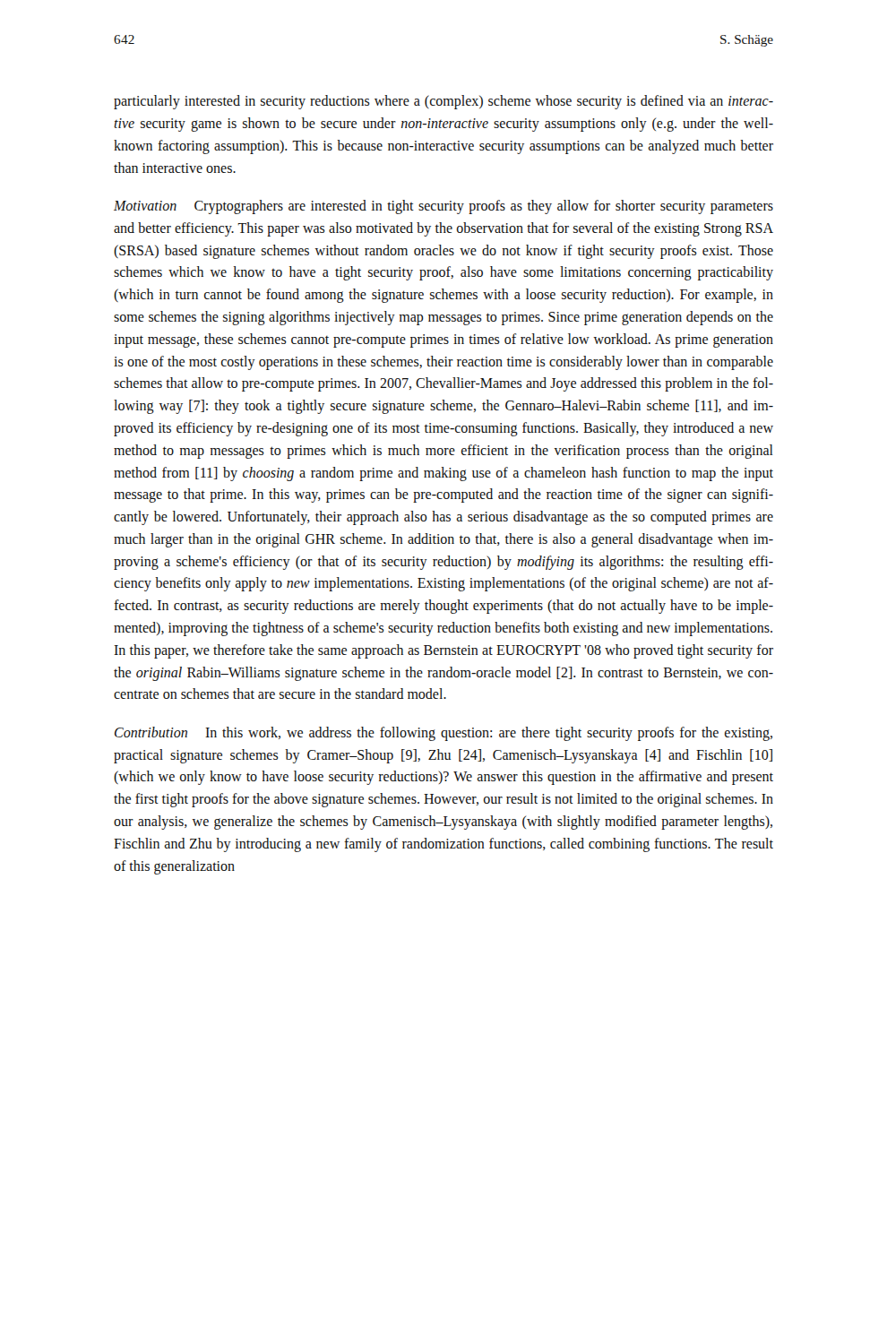642 S. Schäge
particularly interested in security reductions where a (complex) scheme whose security is defined via an interactive security game is shown to be secure under non-interactive security assumptions only (e.g. under the well-known factoring assumption). This is because non-interactive security assumptions can be analyzed much better than interactive ones.
Motivation Cryptographers are interested in tight security proofs as they allow for shorter security parameters and better efficiency. This paper was also motivated by the observation that for several of the existing Strong RSA (SRSA) based signature schemes without random oracles we do not know if tight security proofs exist. Those schemes which we know to have a tight security proof, also have some limitations concerning practicability (which in turn cannot be found among the signature schemes with a loose security reduction). For example, in some schemes the signing algorithms injectively map messages to primes. Since prime generation depends on the input message, these schemes cannot pre-compute primes in times of relative low workload. As prime generation is one of the most costly operations in these schemes, their reaction time is considerably lower than in comparable schemes that allow to pre-compute primes. In 2007, Chevallier-Mames and Joye addressed this problem in the following way [7]: they took a tightly secure signature scheme, the Gennaro–Halevi–Rabin scheme [11], and improved its efficiency by re-designing one of its most time-consuming functions. Basically, they introduced a new method to map messages to primes which is much more efficient in the verification process than the original method from [11] by choosing a random prime and making use of a chameleon hash function to map the input message to that prime. In this way, primes can be pre-computed and the reaction time of the signer can significantly be lowered. Unfortunately, their approach also has a serious disadvantage as the so computed primes are much larger than in the original GHR scheme. In addition to that, there is also a general disadvantage when improving a scheme's efficiency (or that of its security reduction) by modifying its algorithms: the resulting efficiency benefits only apply to new implementations. Existing implementations (of the original scheme) are not affected. In contrast, as security reductions are merely thought experiments (that do not actually have to be implemented), improving the tightness of a scheme's security reduction benefits both existing and new implementations. In this paper, we therefore take the same approach as Bernstein at EUROCRYPT '08 who proved tight security for the original Rabin–Williams signature scheme in the random-oracle model [2]. In contrast to Bernstein, we concentrate on schemes that are secure in the standard model.
Contribution In this work, we address the following question: are there tight security proofs for the existing, practical signature schemes by Cramer–Shoup [9], Zhu [24], Camenisch–Lysyanskaya [4] and Fischlin [10] (which we only know to have loose security reductions)? We answer this question in the affirmative and present the first tight proofs for the above signature schemes. However, our result is not limited to the original schemes. In our analysis, we generalize the schemes by Camenisch–Lysyanskaya (with slightly modified parameter lengths), Fischlin and Zhu by introducing a new family of randomization functions, called combining functions. The result of this generalization